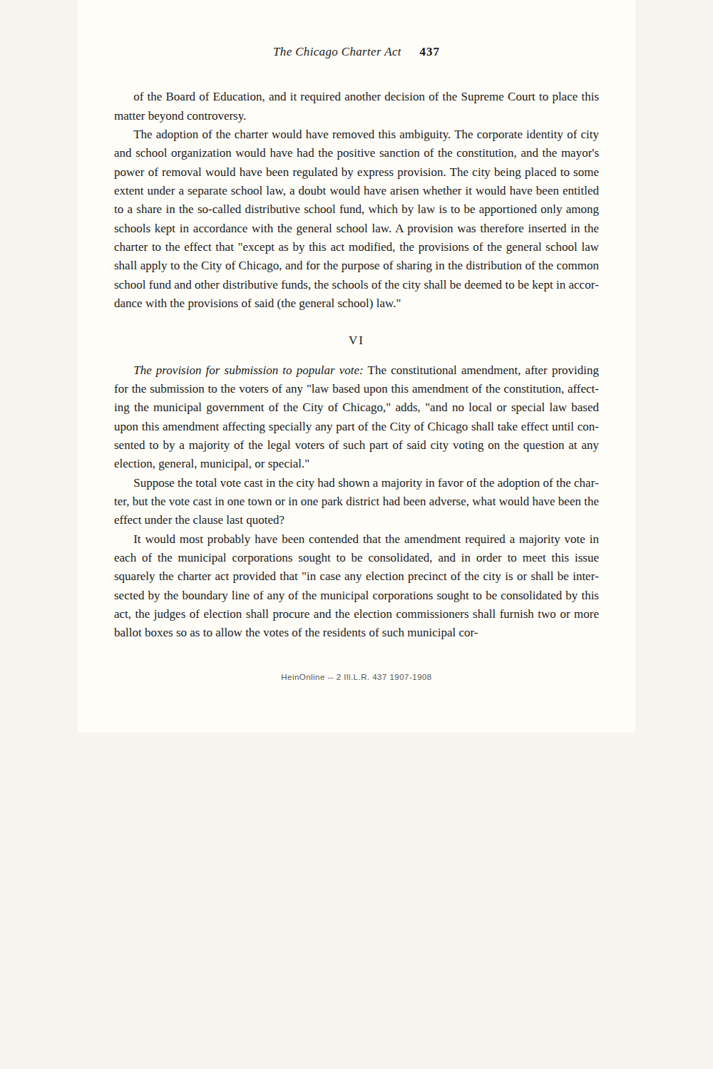The Chicago Charter Act 437
of the Board of Education, and it required another decision of the Supreme Court to place this matter beyond controversy.
The adoption of the charter would have removed this ambiguity. The corporate identity of city and school organization would have had the positive sanction of the constitution, and the mayor's power of removal would have been regulated by express provision. The city being placed to some extent under a separate school law, a doubt would have arisen whether it would have been entitled to a share in the so-called distributive school fund, which by law is to be apportioned only among schools kept in accordance with the general school law. A provision was therefore inserted in the charter to the effect that "except as by this act modified, the provisions of the general school law shall apply to the City of Chicago, and for the purpose of sharing in the distribution of the common school fund and other distributive funds, the schools of the city shall be deemed to be kept in accordance with the provisions of said (the general school) law."
VI
The provision for submission to popular vote: The constitutional amendment, after providing for the submission to the voters of any "law based upon this amendment of the constitution, affecting the municipal government of the City of Chicago," adds, "and no local or special law based upon this amendment affecting specially any part of the City of Chicago shall take effect until consented to by a majority of the legal voters of such part of said city voting on the question at any election, general, municipal, or special."
Suppose the total vote cast in the city had shown a majority in favor of the adoption of the charter, but the vote cast in one town or in one park district had been adverse, what would have been the effect under the clause last quoted?
It would most probably have been contended that the amendment required a majority vote in each of the municipal corporations sought to be consolidated, and in order to meet this issue squarely the charter act provided that "in case any election precinct of the city is or shall be intersected by the boundary line of any of the municipal corporations sought to be consolidated by this act, the judges of election shall procure and the election commissioners shall furnish two or more ballot boxes so as to allow the votes of the residents of such municipal cor-
HeinOnline -- 2 Ill.L.R. 437 1907-1908